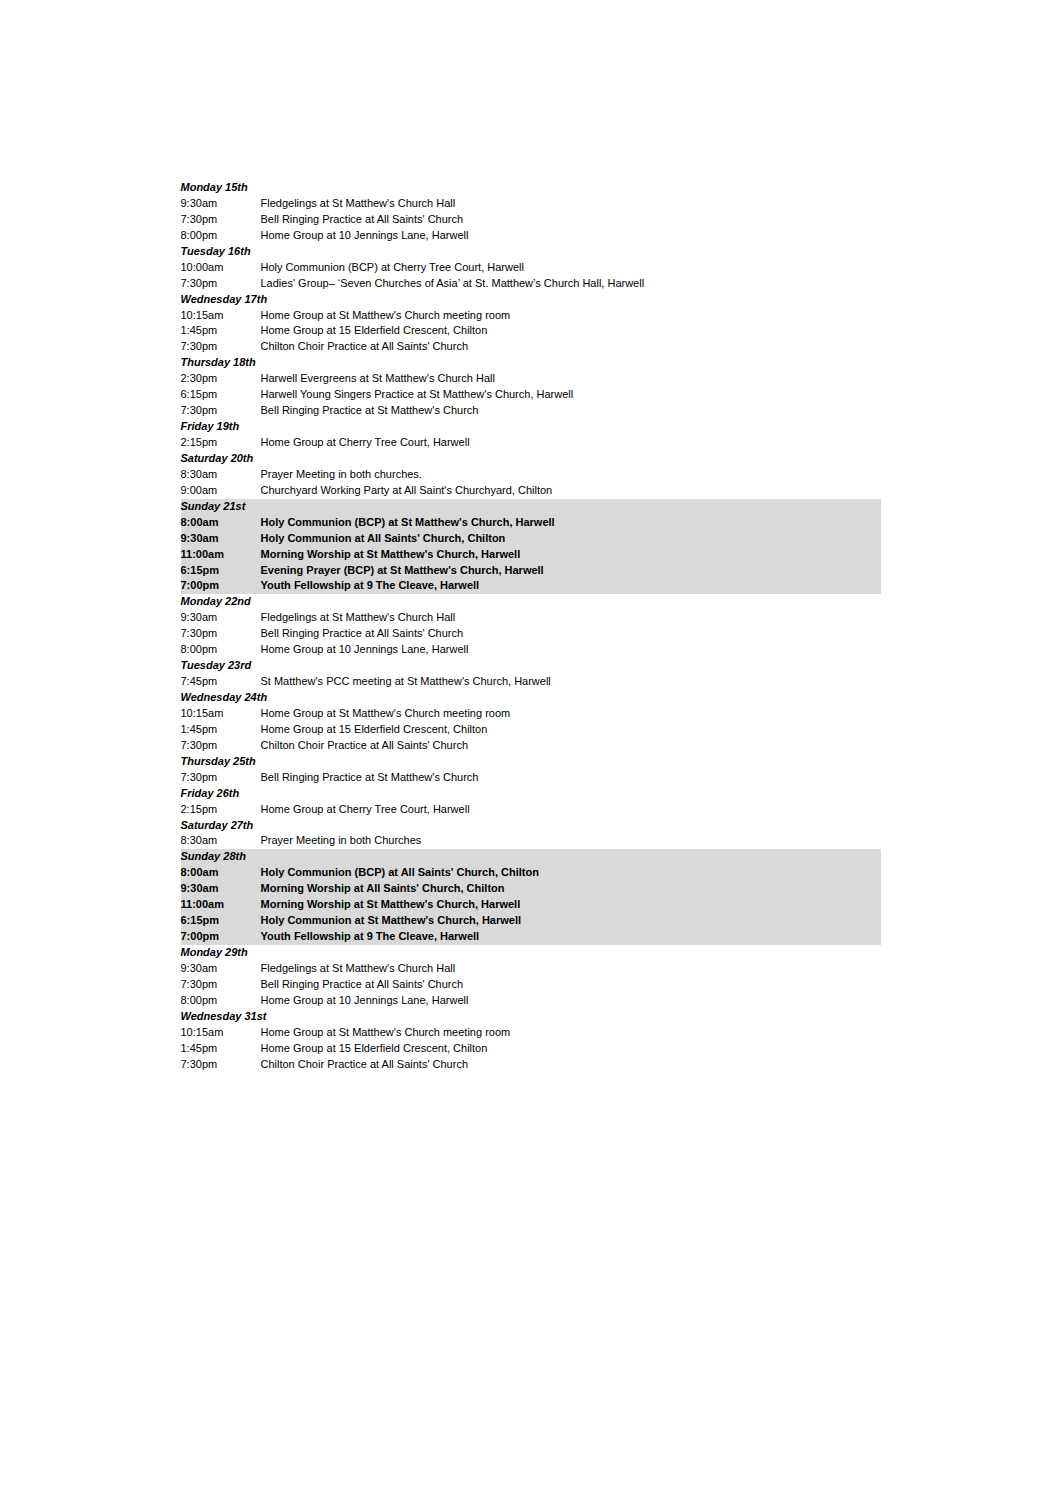Monday 15th
9:30am Fledgelings at St Matthew's Church Hall
7:30pm Bell Ringing Practice at All Saints' Church
8:00pm Home Group at 10 Jennings Lane, Harwell
Tuesday 16th
10:00am Holy Communion (BCP) at Cherry Tree Court, Harwell
7:30pm Ladies' Group– ‘Seven Churches of Asia’ at St. Matthew’s Church Hall, Harwell
Wednesday 17th
10:15am Home Group at St Matthew's Church meeting room
1:45pm Home Group at 15 Elderfield Crescent, Chilton
7:30pm Chilton Choir Practice at All Saints' Church
Thursday 18th
2:30pm Harwell Evergreens at St Matthew's Church Hall
6:15pm Harwell Young Singers Practice at St Matthew's Church, Harwell
7:30pm Bell Ringing Practice at St Matthew's Church
Friday 19th
2:15pm Home Group at Cherry Tree Court, Harwell
Saturday 20th
8:30am Prayer Meeting in both churches.
9:00am Churchyard Working Party at All Saint's Churchyard, Chilton
Sunday 21st
8:00am Holy Communion (BCP) at St Matthew's Church, Harwell
9:30am Holy Communion at All Saints' Church, Chilton
11:00am Morning Worship at St Matthew's Church, Harwell
6:15pm Evening Prayer (BCP) at St Matthew's Church, Harwell
7:00pm Youth Fellowship at 9 The Cleave, Harwell
Monday 22nd
9:30am Fledgelings at St Matthew's Church Hall
7:30pm Bell Ringing Practice at All Saints' Church
8:00pm Home Group at 10 Jennings Lane, Harwell
Tuesday 23rd
7:45pm St Matthew's PCC meeting at St Matthew's Church, Harwell
Wednesday 24th
10:15am Home Group at St Matthew's Church meeting room
1:45pm Home Group at 15 Elderfield Crescent, Chilton
7:30pm Chilton Choir Practice at All Saints' Church
Thursday 25th
7:30pm Bell Ringing Practice at St Matthew's Church
Friday 26th
2:15pm Home Group at Cherry Tree Court, Harwell
Saturday 27th
8:30am Prayer Meeting in both Churches
Sunday 28th
8:00am Holy Communion (BCP) at All Saints' Church, Chilton
9:30am Morning Worship at All Saints' Church, Chilton
11:00am Morning Worship at St Matthew's Church, Harwell
6:15pm Holy Communion at St Matthew's Church, Harwell
7:00pm Youth Fellowship at 9 The Cleave, Harwell
Monday 29th
9:30am Fledgelings at St Matthew's Church Hall
7:30pm Bell Ringing Practice at All Saints' Church
8:00pm Home Group at 10 Jennings Lane, Harwell
Wednesday 31st
10:15am Home Group at St Matthew's Church meeting room
1:45pm Home Group at 15 Elderfield Crescent, Chilton
7:30pm Chilton Choir Practice at All Saints' Church